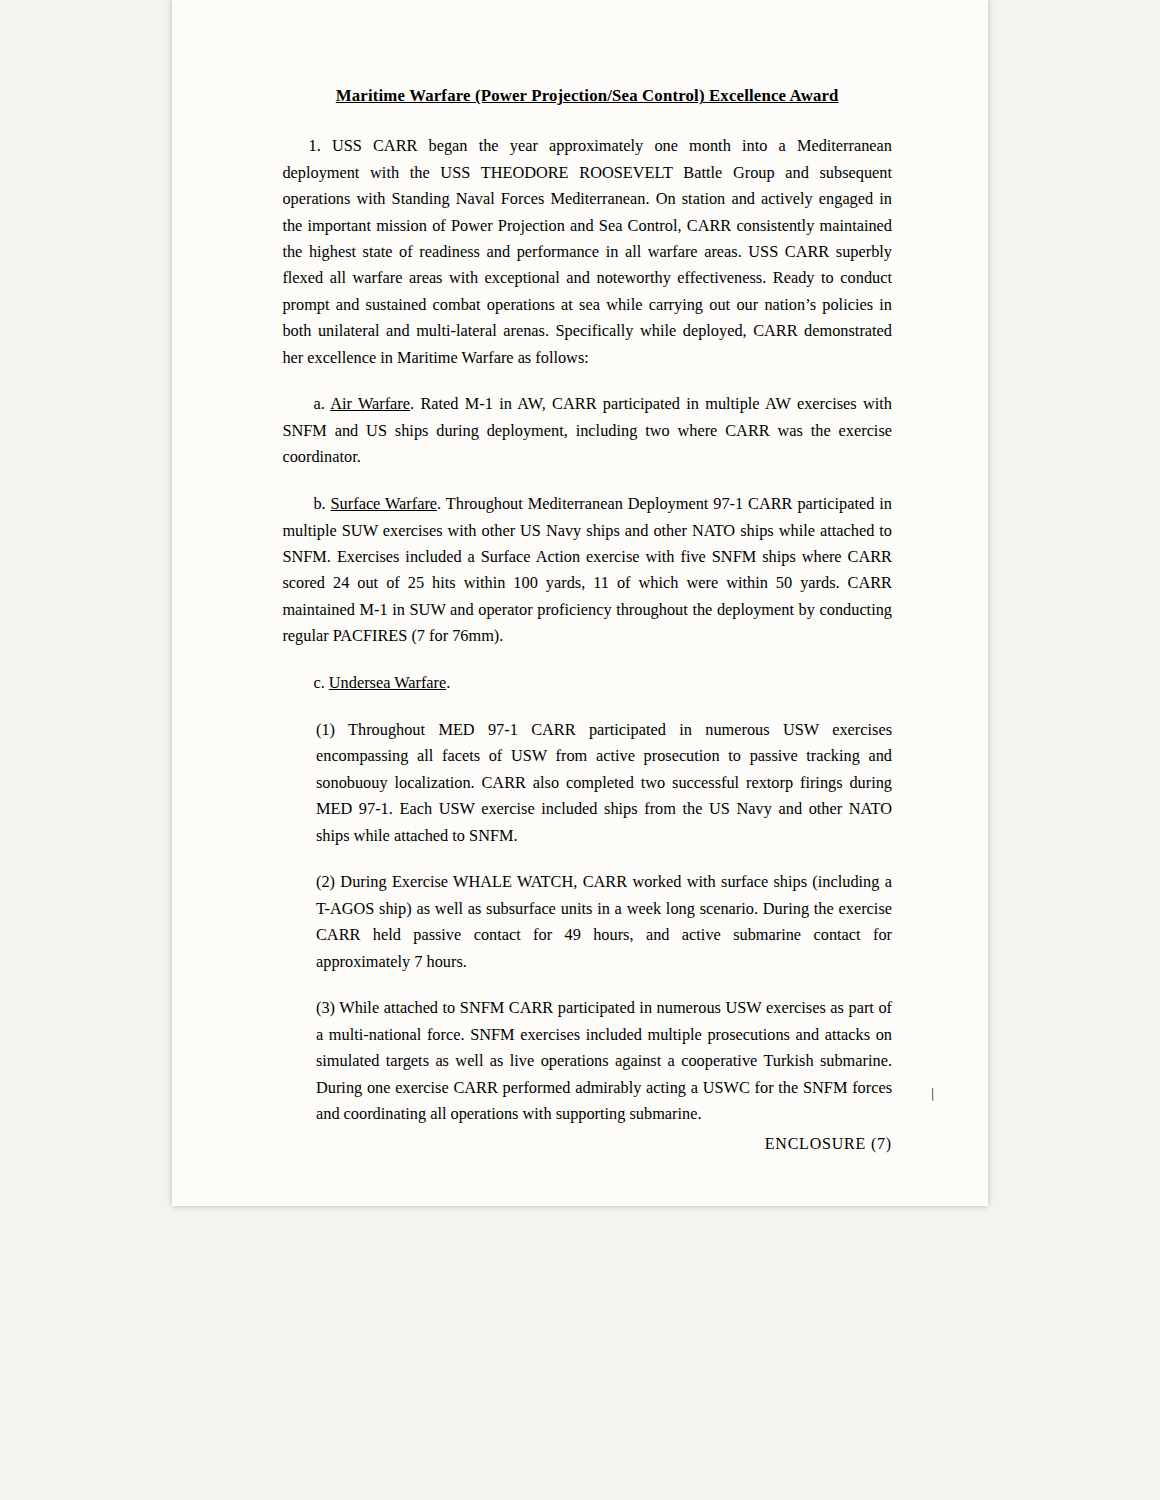Maritime Warfare (Power Projection/Sea Control) Excellence Award
1. USS CARR began the year approximately one month into a Mediterranean deployment with the USS THEODORE ROOSEVELT Battle Group and subsequent operations with Standing Naval Forces Mediterranean. On station and actively engaged in the important mission of Power Projection and Sea Control, CARR consistently maintained the highest state of readiness and performance in all warfare areas. USS CARR superbly flexed all warfare areas with exceptional and noteworthy effectiveness. Ready to conduct prompt and sustained combat operations at sea while carrying out our nation’s policies in both unilateral and multi-lateral arenas. Specifically while deployed, CARR demonstrated her excellence in Maritime Warfare as follows:
a. Air Warfare. Rated M-1 in AW, CARR participated in multiple AW exercises with SNFM and US ships during deployment, including two where CARR was the exercise coordinator.
b. Surface Warfare. Throughout Mediterranean Deployment 97-1 CARR participated in multiple SUW exercises with other US Navy ships and other NATO ships while attached to SNFM. Exercises included a Surface Action exercise with five SNFM ships where CARR scored 24 out of 25 hits within 100 yards, 11 of which were within 50 yards. CARR maintained M-1 in SUW and operator proficiency throughout the deployment by conducting regular PACFIRES (7 for 76mm).
c. Undersea Warfare.
(1) Throughout MED 97-1 CARR participated in numerous USW exercises encompassing all facets of USW from active prosecution to passive tracking and sonobuouy localization. CARR also completed two successful rextorp firings during MED 97-1. Each USW exercise included ships from the US Navy and other NATO ships while attached to SNFM.
(2) During Exercise WHALE WATCH, CARR worked with surface ships (including a T-AGOS ship) as well as subsurface units in a week long scenario. During the exercise CARR held passive contact for 49 hours, and active submarine contact for approximately 7 hours.
(3) While attached to SNFM CARR participated in numerous USW exercises as part of a multi-national force. SNFM exercises included multiple prosecutions and attacks on simulated targets as well as live operations against a cooperative Turkish submarine. During one exercise CARR performed admirably acting a USWC for the SNFM forces and coordinating all operations with supporting submarine.
\
ENCLOSURE (7)